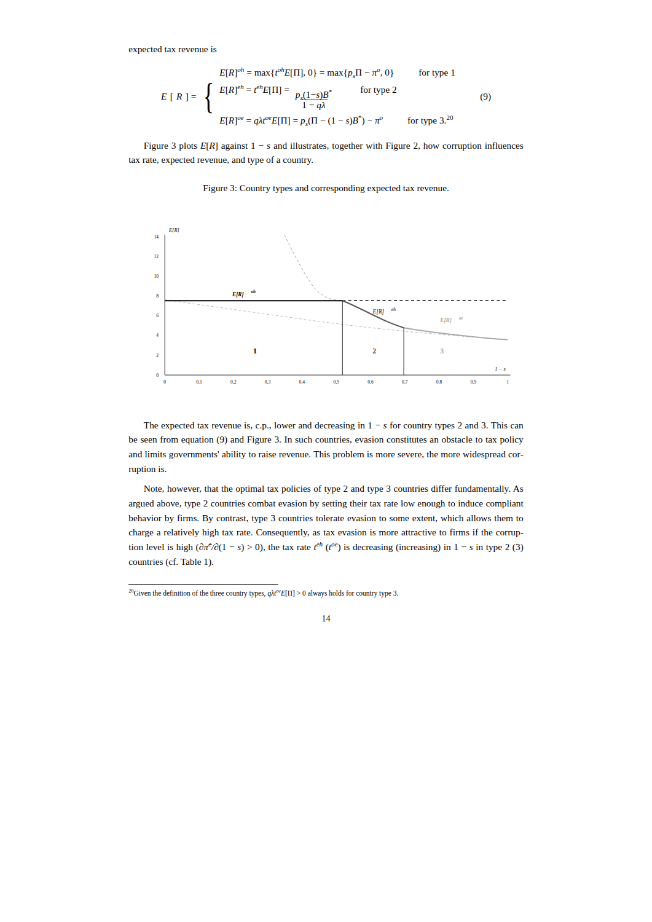expected tax revenue is
E[R] = { E[R]oh = max{tohE[Π], 0} = max{ps Π − πo, 0} for type 1 E[R]eh = tehE[Π] = ps(1−s)B*1 − qλ for type 2 E[R]oe = qλtoeE[Π] = ps(Π − (1 − s)B*) − πo for type 3.20
(9)
Figure 3 plots E[R] against 1 − s and illustrates, together with Figure 2, how corruption influences tax rate, expected revenue, and type of a country.
Figure 3: Country types and corresponding expected tax revenue.
0 2 4 6 8 10 12 14 0 0,1 0,2 0,3 0,4 0,5 0,6 0,7 0,8 0,9 1 E[R] 1 − s E[R] oh E[R] eh E[R] oe 1 2 3
The expected tax revenue is, c.p., lower and decreasing in 1 − s for country types 2 and 3. This can be seen from equation (9) and Figure 3. In such countries, evasion constitutes an obstacle to tax policy and limits governments' ability to raise revenue. This problem is more severe, the more widespread corruption is.
Note, however, that the optimal tax policies of type 2 and type 3 countries differ fundamentally. As argued above, type 2 countries combat evasion by setting their tax rate low enough to induce compliant behavior by firms. By contrast, type 3 countries tolerate evasion to some extent, which allows them to charge a relatively high tax rate. Consequently, as tax evasion is more attractive to firms if the corruption level is high (∂π̂e/∂(1 − s) > 0), the tax rate teh (toe) is decreasing (increasing) in 1 − s in type 2 (3) countries (cf. Table 1).
20Given the definition of the three country types, qλtoeE[Π] > 0 always holds for country type 3.
14